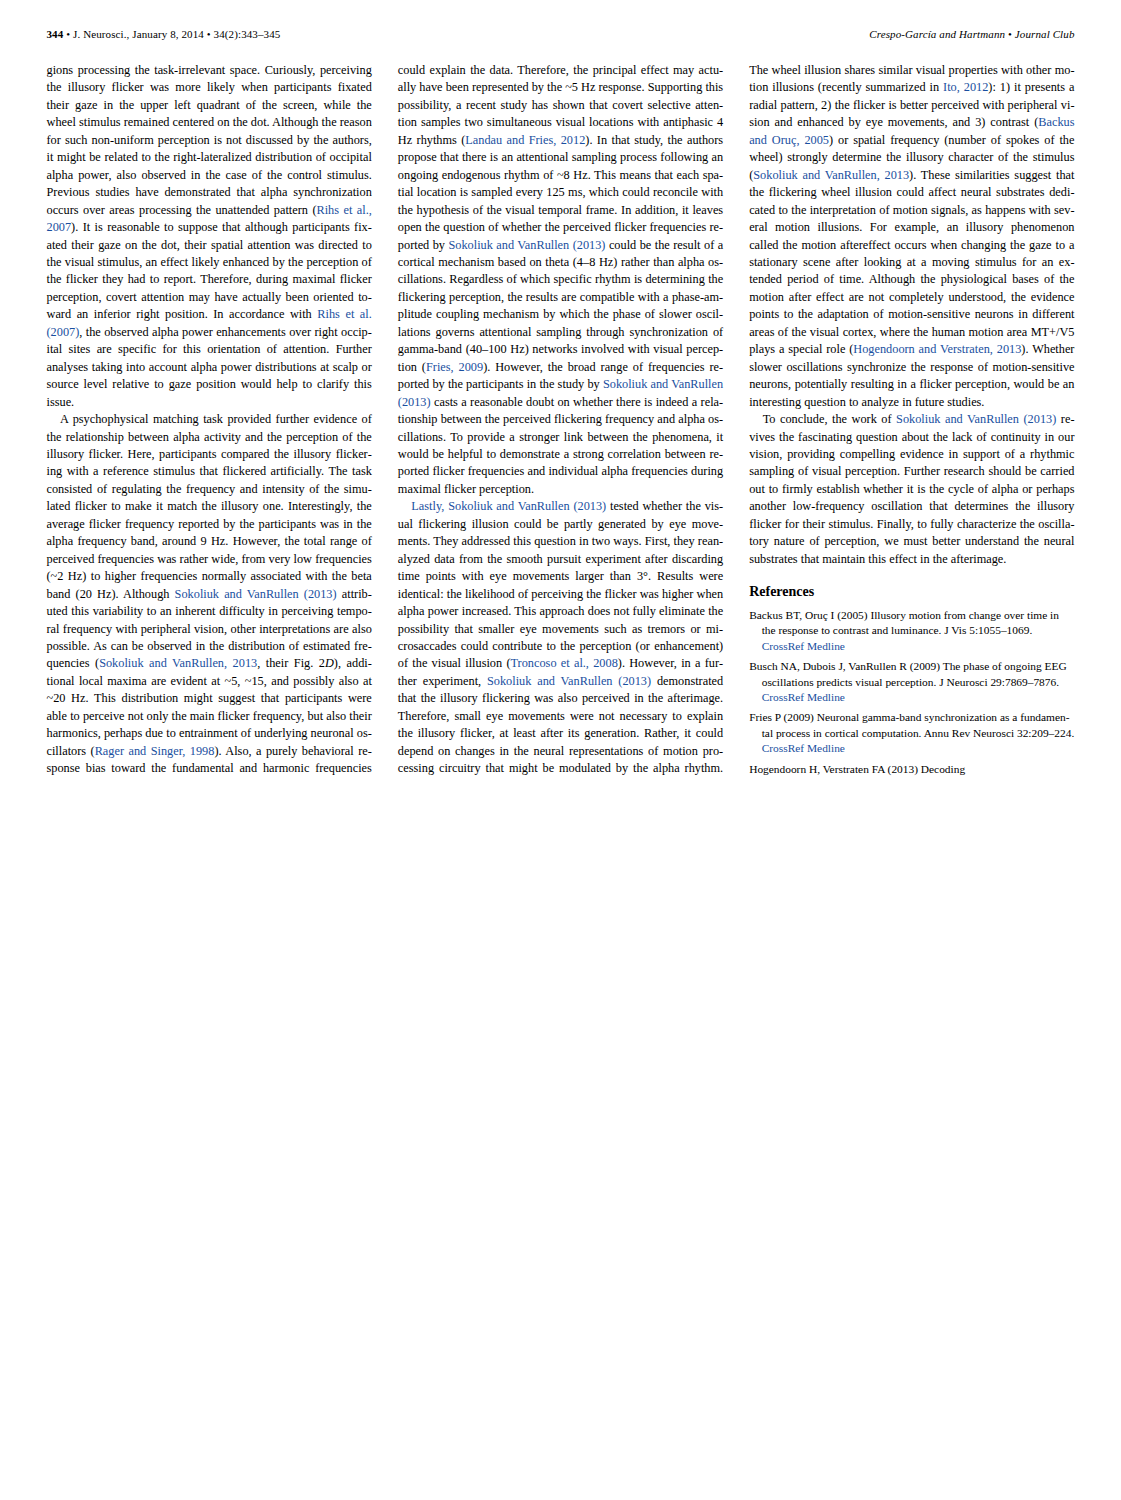344 • J. Neurosci., January 8, 2014 • 34(2):343–345
Crespo-García and Hartmann • Journal Club
gions processing the task-irrelevant space. Curiously, perceiving the illusory flicker was more likely when participants fixated their gaze in the upper left quadrant of the screen, while the wheel stimulus remained centered on the dot. Although the reason for such non-uniform perception is not discussed by the authors, it might be related to the right-lateralized distribution of occipital alpha power, also observed in the case of the control stimulus. Previous studies have demonstrated that alpha synchronization occurs over areas processing the unattended pattern (Rihs et al., 2007). It is reasonable to suppose that although participants fixated their gaze on the dot, their spatial attention was directed to the visual stimulus, an effect likely enhanced by the perception of the flicker they had to report. Therefore, during maximal flicker perception, covert attention may have actually been oriented toward an inferior right position. In accordance with Rihs et al. (2007), the observed alpha power enhancements over right occipital sites are specific for this orientation of attention. Further analyses taking into account alpha power distributions at scalp or source level relative to gaze position would help to clarify this issue.
A psychophysical matching task provided further evidence of the relationship between alpha activity and the perception of the illusory flicker. Here, participants compared the illusory flickering with a reference stimulus that flickered artificially. The task consisted of regulating the frequency and intensity of the simulated flicker to make it match the illusory one. Interestingly, the average flicker frequency reported by the participants was in the alpha frequency band, around 9 Hz. However, the total range of perceived frequencies was rather wide, from very low frequencies (~2 Hz) to higher frequencies normally associated with the beta band (20 Hz). Although Sokoliuk and VanRullen (2013) attributed this variability to an inherent difficulty in perceiving temporal frequency with peripheral vision, other interpretations are also possible. As can be observed in the distribution of estimated frequencies (Sokoliuk and VanRullen, 2013, their Fig. 2D), additional local maxima are evident at ~5, ~15, and possibly also at ~20 Hz. This distribution might suggest that participants were able to perceive not only the main flicker frequency, but also their harmonics, perhaps due to entrainment of underlying neuronal oscillators (Rager and Singer, 1998). Also, a purely behavioral response bias toward the fundamental and harmonic frequencies could explain the data. Therefore, the principal effect may actually have been represented by the ~5 Hz response. Supporting this possibility, a recent study has shown that covert selective attention samples two simultaneous visual locations with antiphasic 4 Hz rhythms (Landau and Fries, 2012). In that study, the authors propose that there is an attentional sampling process following an ongoing endogenous rhythm of ~8 Hz. This means that each spatial location is sampled every 125 ms, which could reconcile with the hypothesis of the visual temporal frame. In addition, it leaves open the question of whether the perceived flicker frequencies reported by Sokoliuk and VanRullen (2013) could be the result of a cortical mechanism based on theta (4–8 Hz) rather than alpha oscillations. Regardless of which specific rhythm is determining the flickering perception, the results are compatible with a phase-amplitude coupling mechanism by which the phase of slower oscillations governs attentional sampling through synchronization of gamma-band (40–100 Hz) networks involved with visual perception (Fries, 2009). However, the broad range of frequencies reported by the participants in the study by Sokoliuk and VanRullen (2013) casts a reasonable doubt on whether there is indeed a relationship between the perceived flickering frequency and alpha oscillations. To provide a stronger link between the phenomena, it would be helpful to demonstrate a strong correlation between reported flicker frequencies and individual alpha frequencies during maximal flicker perception.
Lastly, Sokoliuk and VanRullen (2013) tested whether the visual flickering illusion could be partly generated by eye movements. They addressed this question in two ways. First, they reanalyzed data from the smooth pursuit experiment after discarding time points with eye movements larger than 3°. Results were identical: the likelihood of perceiving the flicker was higher when alpha power increased. This approach does not fully eliminate the possibility that smaller eye movements such as tremors or microsaccades could contribute to the perception (or enhancement) of the visual illusion (Troncoso et al., 2008). However, in a further experiment, Sokoliuk and VanRullen (2013) demonstrated that the illusory flickering was also perceived in the afterimage. Therefore, small eye movements were not necessary to explain the illusory flicker, at least after its generation. Rather, it could depend on changes in the neural representations of motion processing circuitry that might be modulated by the alpha rhythm. The wheel illusion shares similar visual properties with other motion illusions (recently summarized in Ito, 2012): 1) it presents a radial pattern, 2) the flicker is better perceived with peripheral vision and enhanced by eye movements, and 3) contrast (Backus and Oruç, 2005) or spatial frequency (number of spokes of the wheel) strongly determine the illusory character of the stimulus (Sokoliuk and VanRullen, 2013). These similarities suggest that the flickering wheel illusion could affect neural substrates dedicated to the interpretation of motion signals, as happens with several motion illusions. For example, an illusory phenomenon called the motion aftereffect occurs when changing the gaze to a stationary scene after looking at a moving stimulus for an extended period of time. Although the physiological bases of the motion after effect are not completely understood, the evidence points to the adaptation of motion-sensitive neurons in different areas of the visual cortex, where the human motion area MT+/V5 plays a special role (Hogendoorn and Verstraten, 2013). Whether slower oscillations synchronize the response of motion-sensitive neurons, potentially resulting in a flicker perception, would be an interesting question to analyze in future studies.
To conclude, the work of Sokoliuk and VanRullen (2013) revives the fascinating question about the lack of continuity in our vision, providing compelling evidence in support of a rhythmic sampling of visual perception. Further research should be carried out to firmly establish whether it is the cycle of alpha or perhaps another low-frequency oscillation that determines the illusory flicker for their stimulus. Finally, to fully characterize the oscillatory nature of perception, we must better understand the neural substrates that maintain this effect in the afterimage.
References
Backus BT, Oruç I (2005) Illusory motion from change over time in the response to contrast and luminance. J Vis 5:1055–1069. CrossRef Medline
Busch NA, Dubois J, VanRullen R (2009) The phase of ongoing EEG oscillations predicts visual perception. J Neurosci 29:7869–7876. CrossRef Medline
Fries P (2009) Neuronal gamma-band synchronization as a fundamental process in cortical computation. Annu Rev Neurosci 32:209–224. CrossRef Medline
Hogendoorn H, Verstraten FA (2013) Decoding